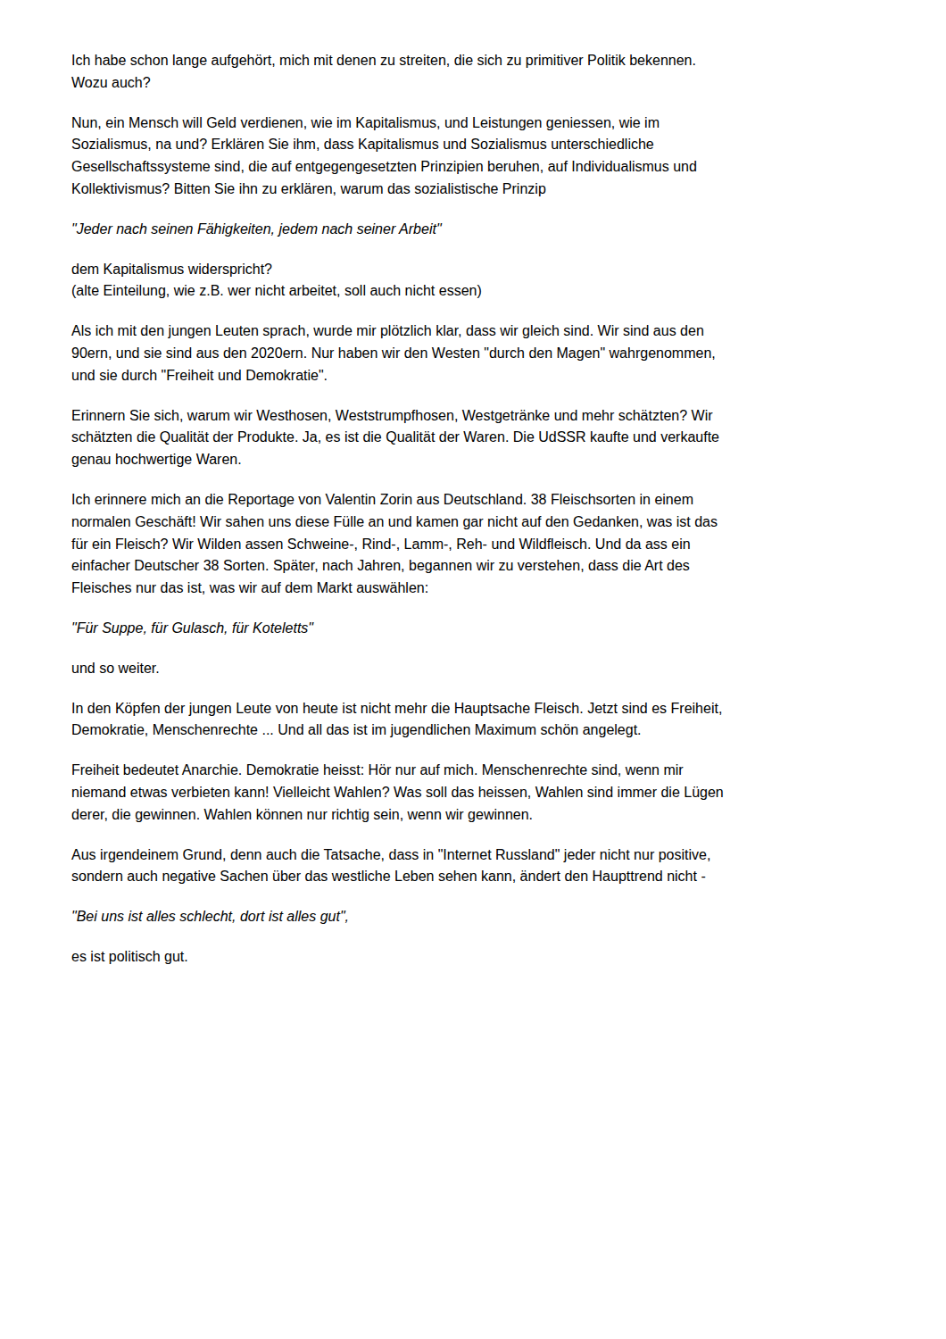Ich habe schon lange aufgehört, mich mit denen zu streiten, die sich zu primitiver Politik bekennen. Wozu auch?
Nun, ein Mensch will Geld verdienen, wie im Kapitalismus, und Leistungen geniessen, wie im Sozialismus, na und? Erklären Sie ihm, dass Kapitalismus und Sozialismus unterschiedliche Gesellschaftssysteme sind, die auf entgegengesetzten Prinzipien beruhen, auf Individualismus und Kollektivismus? Bitten Sie ihn zu erklären, warum das sozialistische Prinzip
"Jeder nach seinen Fähigkeiten, jedem nach seiner Arbeit"
dem Kapitalismus widerspricht?
(alte Einteilung, wie z.B. wer nicht arbeitet, soll auch nicht essen)
Als ich mit den jungen Leuten sprach, wurde mir plötzlich klar, dass wir gleich sind. Wir sind aus den 90ern, und sie sind aus den 2020ern. Nur haben wir den Westen "durch den Magen" wahrgenommen, und sie durch "Freiheit und Demokratie".
Erinnern Sie sich, warum wir Westhosen, Weststrumpfhosen, Westgetränke und mehr schätzten? Wir schätzten die Qualität der Produkte. Ja, es ist die Qualität der Waren. Die UdSSR kaufte und verkaufte genau hochwertige Waren.
Ich erinnere mich an die Reportage von Valentin Zorin aus Deutschland. 38 Fleischsorten in einem normalen Geschäft! Wir sahen uns diese Fülle an und kamen gar nicht auf den Gedanken, was ist das für ein Fleisch? Wir Wilden assen Schweine-, Rind-, Lamm-, Reh- und Wildfleisch. Und da ass ein einfacher Deutscher 38 Sorten. Später, nach Jahren, begannen wir zu verstehen, dass die Art des Fleisches nur das ist, was wir auf dem Markt auswählen:
"Für Suppe, für Gulasch, für Koteletts"
und so weiter.
In den Köpfen der jungen Leute von heute ist nicht mehr die Hauptsache Fleisch. Jetzt sind es Freiheit, Demokratie, Menschenrechte ... Und all das ist im jugendlichen Maximum schön angelegt.
Freiheit bedeutet Anarchie. Demokratie heisst: Hör nur auf mich. Menschenrechte sind, wenn mir niemand etwas verbieten kann! Vielleicht Wahlen? Was soll das heissen, Wahlen sind immer die Lügen derer, die gewinnen. Wahlen können nur richtig sein, wenn wir gewinnen.
Aus irgendeinem Grund, denn auch die Tatsache, dass in "Internet Russland" jeder nicht nur positive, sondern auch negative Sachen über das westliche Leben sehen kann, ändert den Haupttrend nicht -
"Bei uns ist alles schlecht, dort ist alles gut",
es ist politisch gut.